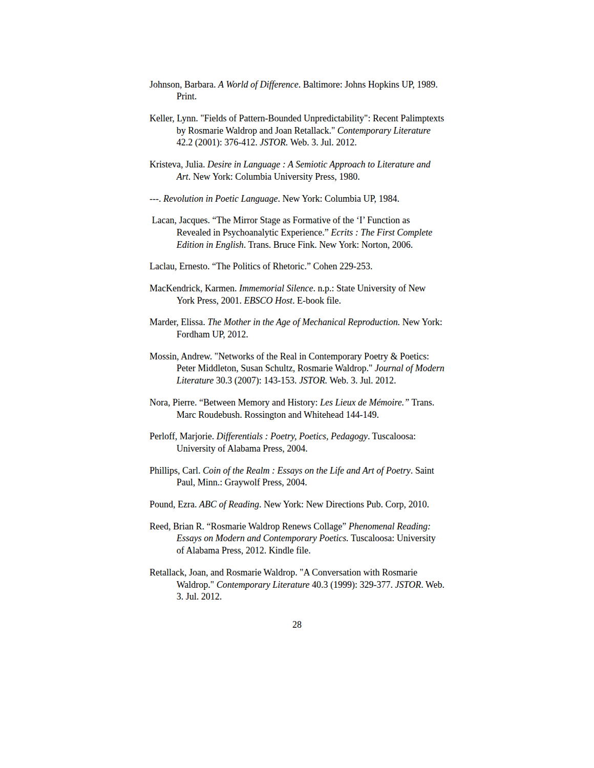Johnson, Barbara. A World of Difference. Baltimore: Johns Hopkins UP, 1989. Print.
Keller, Lynn. "Fields of Pattern-Bounded Unpredictability": Recent Palimptexts by Rosmarie Waldrop and Joan Retallack." Contemporary Literature 42.2 (2001): 376-412. JSTOR. Web. 3. Jul. 2012.
Kristeva, Julia. Desire in Language : A Semiotic Approach to Literature and Art. New York: Columbia University Press, 1980.
---. Revolution in Poetic Language. New York: Columbia UP, 1984.
Lacan, Jacques. “The Mirror Stage as Formative of the ‘I’ Function as Revealed in Psychoanalytic Experience.” Ecrits : The First Complete Edition in English. Trans. Bruce Fink. New York: Norton, 2006.
Laclau, Ernesto. “The Politics of Rhetoric.” Cohen 229-253.
MacKendrick, Karmen. Immemorial Silence. n.p.: State University of New York Press, 2001. EBSCO Host. E-book file.
Marder, Elissa. The Mother in the Age of Mechanical Reproduction. New York: Fordham UP, 2012.
Mossin, Andrew. "Networks of the Real in Contemporary Poetry & Poetics: Peter Middleton, Susan Schultz, Rosmarie Waldrop." Journal of Modern Literature 30.3 (2007): 143-153. JSTOR. Web. 3. Jul. 2012.
Nora, Pierre. “Between Memory and History: Les Lieux de Mémoire.” Trans. Marc Roudebush. Rossington and Whitehead 144-149.
Perloff, Marjorie. Differentials : Poetry, Poetics, Pedagogy. Tuscaloosa: University of Alabama Press, 2004.
Phillips, Carl. Coin of the Realm : Essays on the Life and Art of Poetry. Saint Paul, Minn.: Graywolf Press, 2004.
Pound, Ezra. ABC of Reading. New York: New Directions Pub. Corp, 2010.
Reed, Brian R. “Rosmarie Waldrop Renews Collage” Phenomenal Reading: Essays on Modern and Contemporary Poetics. Tuscaloosa: University of Alabama Press, 2012. Kindle file.
Retallack, Joan, and Rosmarie Waldrop. "A Conversation with Rosmarie Waldrop." Contemporary Literature 40.3 (1999): 329-377. JSTOR. Web. 3. Jul. 2012.
28